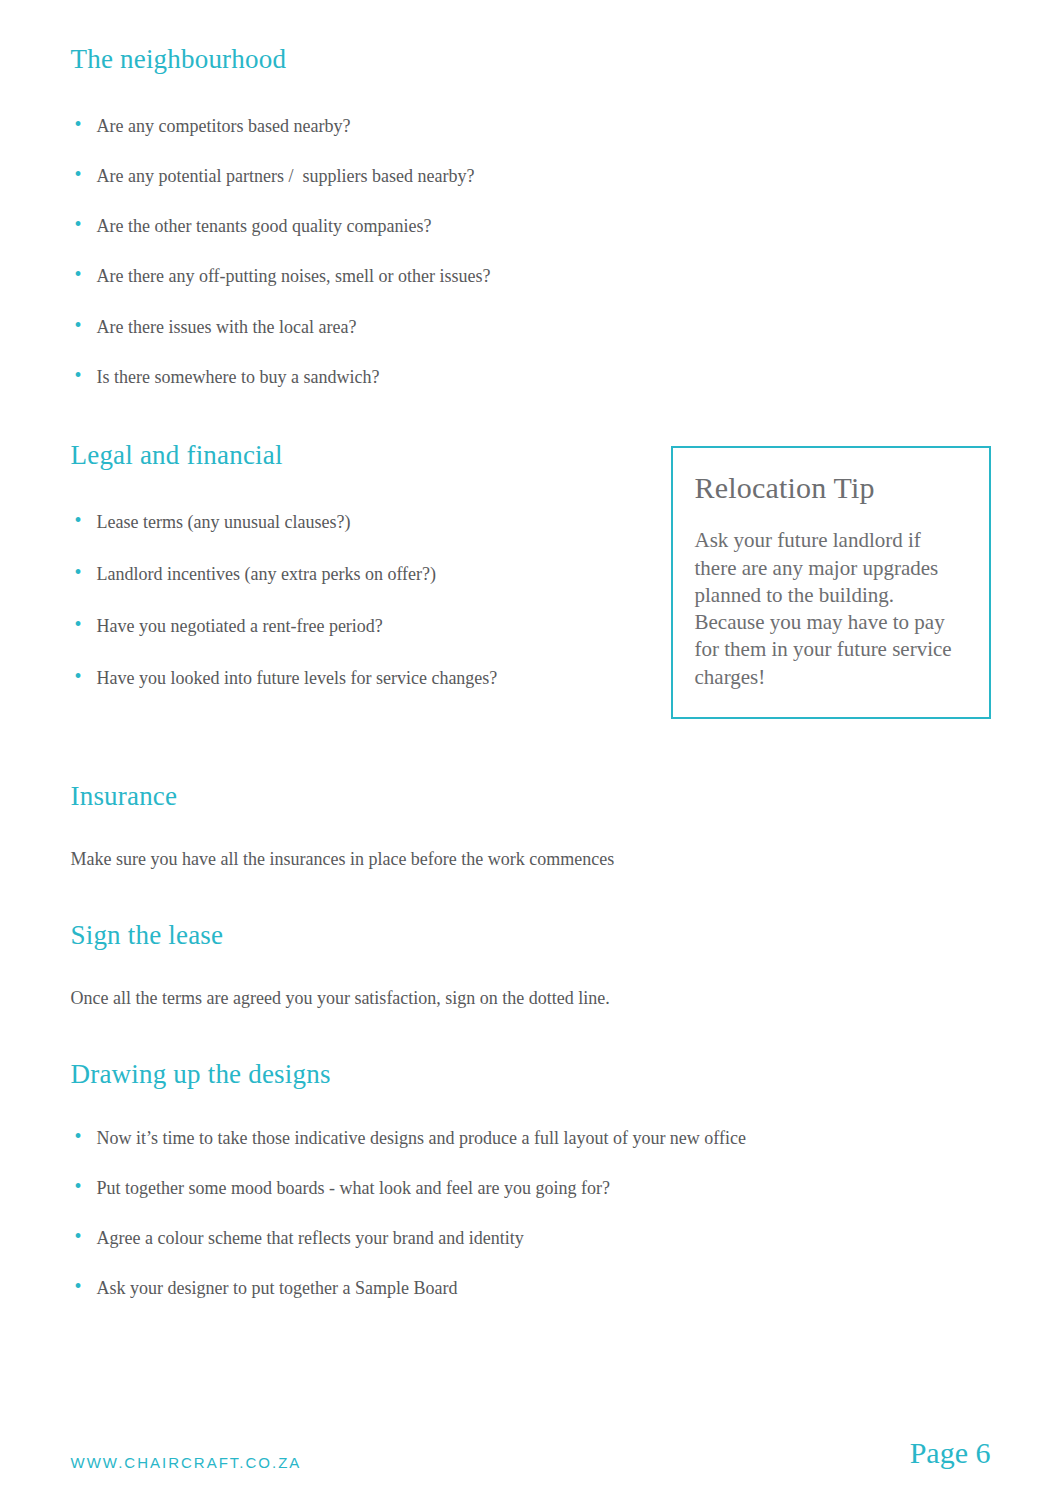The neighbourhood
Are any competitors based nearby?
Are any potential partners / suppliers based nearby?
Are the other tenants good quality companies?
Are there any off-putting noises, smell or other issues?
Are there issues with the local area?
Is there somewhere to buy a sandwich?
Legal and financial
Lease terms (any unusual clauses?)
Landlord incentives (any extra perks on offer?)
Have you negotiated a rent-free period?
Have you looked into future levels for service changes?
Relocation Tip
Ask your future landlord if there are any major upgrades planned to the building. Because you may have to pay for them in your future service charges!
Insurance
Make sure you have all the insurances in place before the work commences
Sign the lease
Once all the terms are agreed you your satisfaction, sign on the dotted line.
Drawing up the designs
Now it’s time to take those indicative designs and produce a full layout of your new office
Put together some mood boards - what look and feel are you going for?
Agree a colour scheme that reflects your brand and identity
Ask your designer to put together a Sample Board
www.chaircraft.co.za Page 6